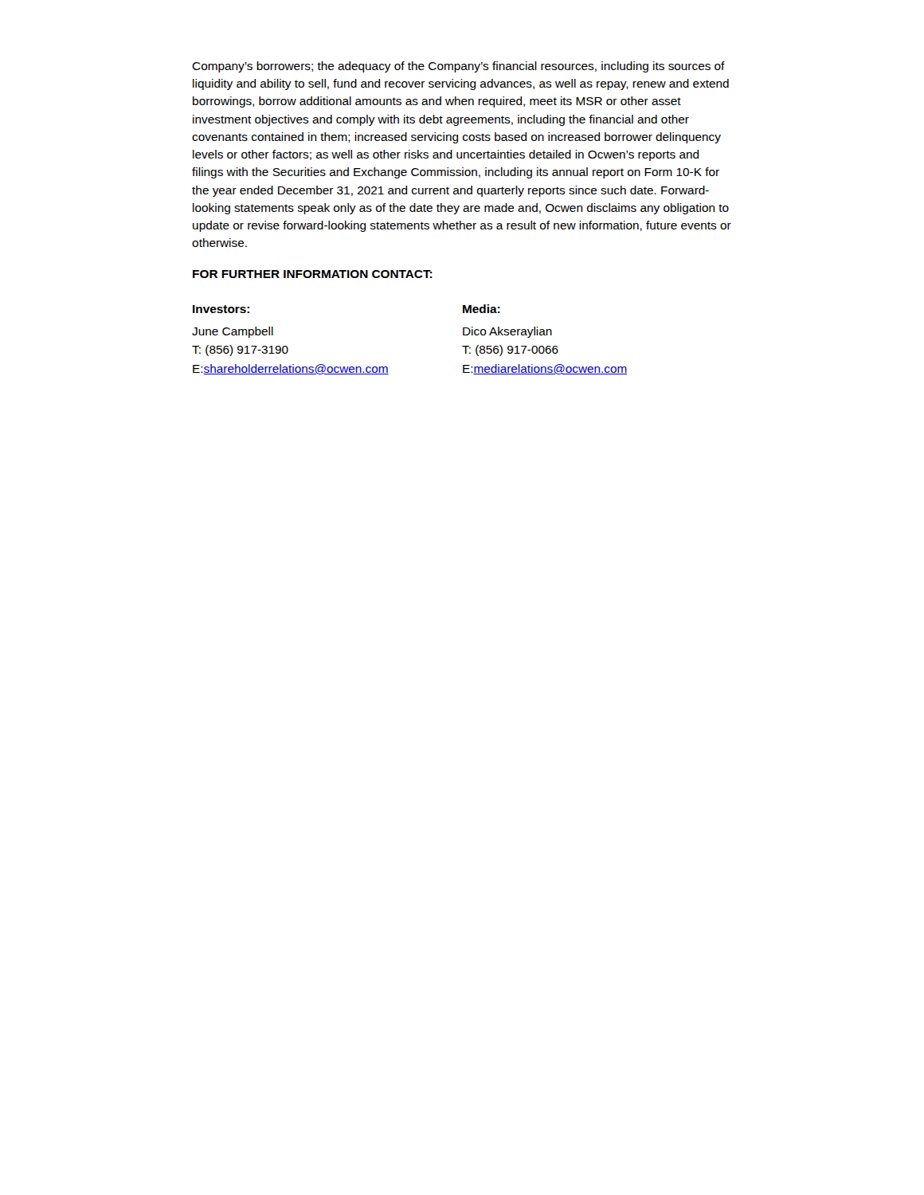Company’s borrowers; the adequacy of the Company’s financial resources, including its sources of liquidity and ability to sell, fund and recover servicing advances, as well as repay, renew and extend borrowings, borrow additional amounts as and when required, meet its MSR or other asset investment objectives and comply with its debt agreements, including the financial and other covenants contained in them; increased servicing costs based on increased borrower delinquency levels or other factors; as well as other risks and uncertainties detailed in Ocwen’s reports and filings with the Securities and Exchange Commission, including its annual report on Form 10-K for the year ended December 31, 2021 and current and quarterly reports since such date. Forward-looking statements speak only as of the date they are made and, Ocwen disclaims any obligation to update or revise forward-looking statements whether as a result of new information, future events or otherwise.
FOR FURTHER INFORMATION CONTACT:
| Investors: June Campbell T: (856) 917-3190 E: shareholderrelations@ocwen.com | Media: Dico Akseraylian T: (856) 917-0066 E: mediarelations@ocwen.com |